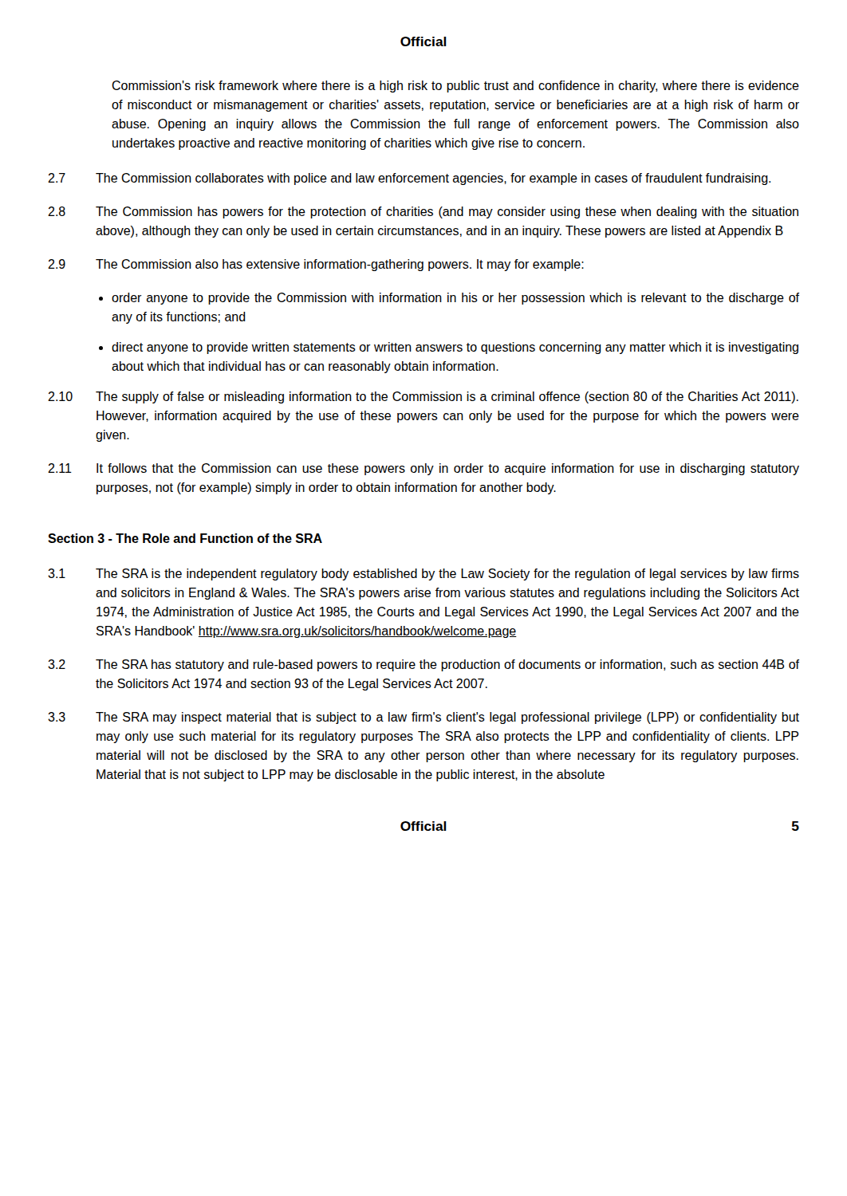Official
Commission's risk framework where there is a high risk to public trust and confidence in charity, where there is evidence of misconduct or mismanagement or charities' assets, reputation, service or beneficiaries are at a high risk of harm or abuse. Opening an inquiry allows the Commission the full range of enforcement powers. The Commission also undertakes proactive and reactive monitoring of charities which give rise to concern.
2.7
The Commission collaborates with police and law enforcement agencies, for example in cases of fraudulent fundraising.
2.8
The Commission has powers for the protection of charities (and may consider using these when dealing with the situation above), although they can only be used in certain circumstances, and in an inquiry. These powers are listed at Appendix B
2.9
The Commission also has extensive information-gathering powers. It may for example:
order anyone to provide the Commission with information in his or her possession which is relevant to the discharge of any of its functions; and
direct anyone to provide written statements or written answers to questions concerning any matter which it is investigating about which that individual has or can reasonably obtain information.
2.10
The supply of false or misleading information to the Commission is a criminal offence (section 80 of the Charities Act 2011). However, information acquired by the use of these powers can only be used for the purpose for which the powers were given.
2.11
It follows that the Commission can use these powers only in order to acquire information for use in discharging statutory purposes, not (for example) simply in order to obtain information for another body.
Section 3 - The Role and Function of the SRA
3.1
The SRA is the independent regulatory body established by the Law Society for the regulation of legal services by law firms and solicitors in England & Wales. The SRA's powers arise from various statutes and regulations including the Solicitors Act 1974, the Administration of Justice Act 1985, the Courts and Legal Services Act 1990, the Legal Services Act 2007 and the SRA's Handbook' http://www.sra.org.uk/solicitors/handbook/welcome.page
3.2
The SRA has statutory and rule-based powers to require the production of documents or information, such as section 44B of the Solicitors Act 1974 and section 93 of the Legal Services Act 2007.
3.3
The SRA may inspect material that is subject to a law firm's client's legal professional privilege (LPP) or confidentiality but may only use such material for its regulatory purposes The SRA also protects the LPP and confidentiality of clients. LPP material will not be disclosed by the SRA to any other person other than where necessary for its regulatory purposes. Material that is not subject to LPP may be disclosable in the public interest, in the absolute
Official 5